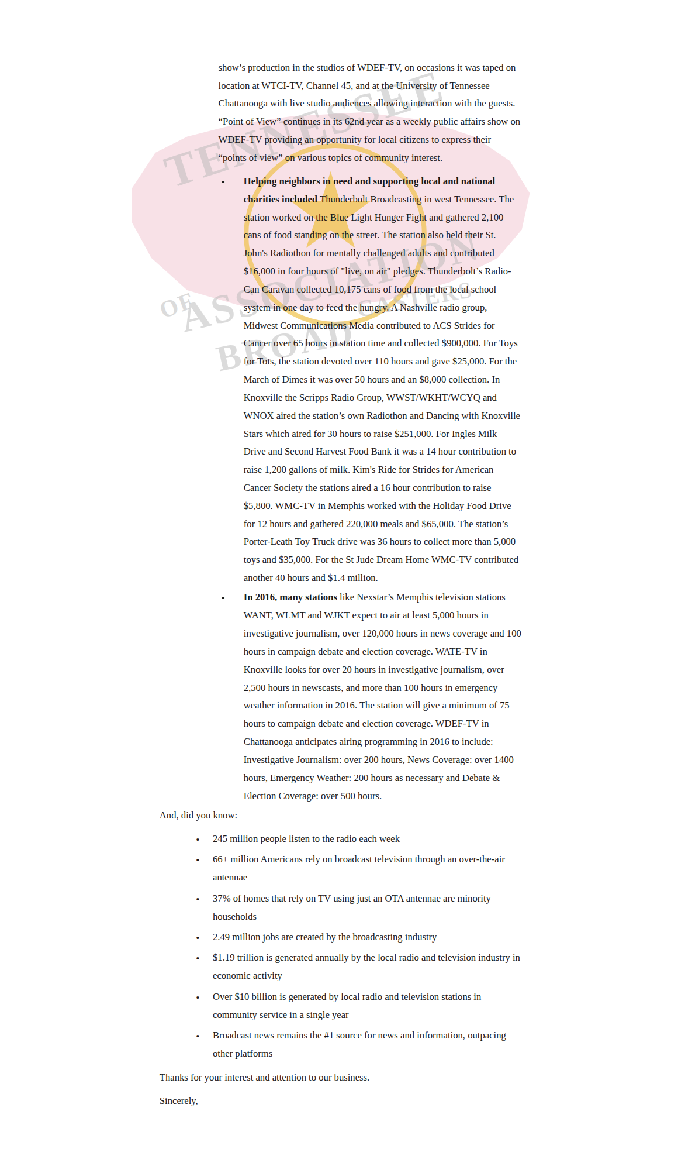TENNESSEE
OF
ASSOCIATION
CASTERS
BROAD
show’s production in the studios of WDEF-TV, on occasions it was taped on location at WTCI-TV, Channel 45, and at the University of Tennessee Chattanooga with live studio audiences allowing interaction with the guests. “Point of View” continues in its 62nd year as a weekly public affairs show on WDEF-TV providing an opportunity for local citizens to express their “points of view” on various topics of community interest.
Helping neighbors in need and supporting local and national charities included Thunderbolt Broadcasting in west Tennessee. The station worked on the Blue Light Hunger Fight and gathered 2,100 cans of food standing on the street. The station also held their St. John's Radiothon for mentally challenged adults and contributed $16,000 in four hours of "live, on air" pledges. Thunderbolt’s Radio-Can Caravan collected 10,175 cans of food from the local school system in one day to feed the hungry. A Nashville radio group, Midwest Communications Media contributed to ACS Strides for Cancer over 65 hours in station time and collected $900,000. For Toys for Tots, the station devoted over 110 hours and gave $25,000. For the March of Dimes it was over 50 hours and an $8,000 collection. In Knoxville the Scripps Radio Group, WWST/WKHT/WCYQ and WNOX aired the station’s own Radiothon and Dancing with Knoxville Stars which aired for 30 hours to raise $251,000. For Ingles Milk Drive and Second Harvest Food Bank it was a 14 hour contribution to raise 1,200 gallons of milk. Kim's Ride for Strides for American Cancer Society the stations aired a 16 hour contribution to raise $5,800. WMC-TV in Memphis worked with the Holiday Food Drive for 12 hours and gathered 220,000 meals and $65,000. The station’s Porter-Leath Toy Truck drive was 36 hours to collect more than 5,000 toys and $35,000. For the St Jude Dream Home WMC-TV contributed another 40 hours and $1.4 million.
In 2016, many stations like Nexstar’s Memphis television stations WANT, WLMT and WJKT expect to air at least 5,000 hours in investigative journalism, over 120,000 hours in news coverage and 100 hours in campaign debate and election coverage. WATE-TV in Knoxville looks for over 20 hours in investigative journalism, over 2,500 hours in newscasts, and more than 100 hours in emergency weather information in 2016. The station will give a minimum of 75 hours to campaign debate and election coverage. WDEF-TV in Chattanooga anticipates airing programming in 2016 to include: Investigative Journalism: over 200 hours, News Coverage: over 1400 hours, Emergency Weather: 200 hours as necessary and Debate & Election Coverage: over 500 hours.
And, did you know:
245 million people listen to the radio each week
66+ million Americans rely on broadcast television through an over-the-air antennae
37% of homes that rely on TV using just an OTA antennae are minority households
2.49 million jobs are created by the broadcasting industry
$1.19 trillion is generated annually by the local radio and television industry in economic activity
Over $10 billion is generated by local radio and television stations in community service in a single year
Broadcast news remains the #1 source for news and information, outpacing other platforms
Thanks for your interest and attention to our business.
Sincerely,